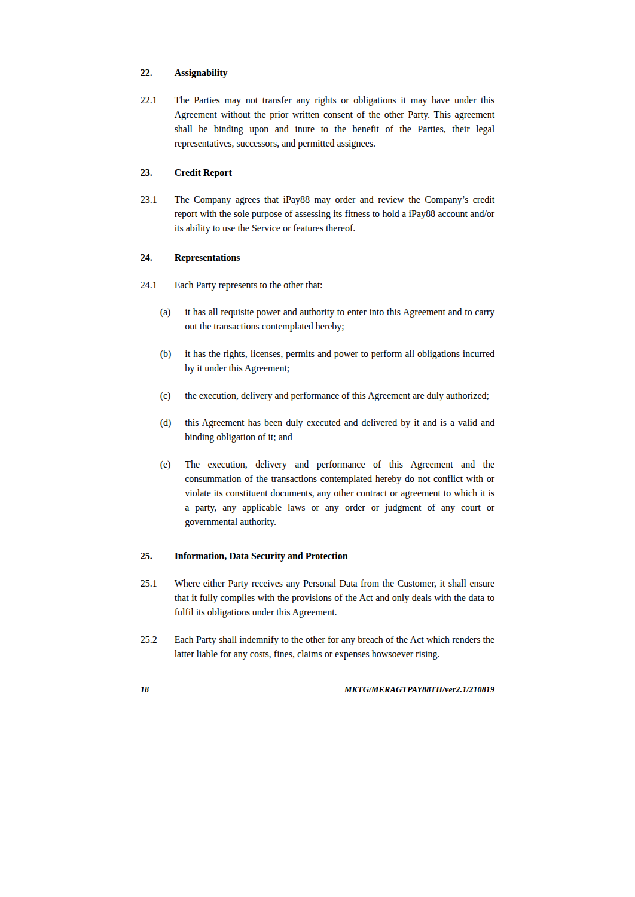22. Assignability
22.1 The Parties may not transfer any rights or obligations it may have under this Agreement without the prior written consent of the other Party. This agreement shall be binding upon and inure to the benefit of the Parties, their legal representatives, successors, and permitted assignees.
23. Credit Report
23.1 The Company agrees that iPay88 may order and review the Company’s credit report with the sole purpose of assessing its fitness to hold a iPay88 account and/or its ability to use the Service or features thereof.
24. Representations
24.1 Each Party represents to the other that:
(a) it has all requisite power and authority to enter into this Agreement and to carry out the transactions contemplated hereby;
(b) it has the rights, licenses, permits and power to perform all obligations incurred by it under this Agreement;
(c) the execution, delivery and performance of this Agreement are duly authorized;
(d) this Agreement has been duly executed and delivered by it and is a valid and binding obligation of it; and
(e) The execution, delivery and performance of this Agreement and the consummation of the transactions contemplated hereby do not conflict with or violate its constituent documents, any other contract or agreement to which it is a party, any applicable laws or any order or judgment of any court or governmental authority.
25. Information, Data Security and Protection
25.1 Where either Party receives any Personal Data from the Customer, it shall ensure that it fully complies with the provisions of the Act and only deals with the data to fulfil its obligations under this Agreement.
25.2 Each Party shall indemnify to the other for any breach of the Act which renders the latter liable for any costs, fines, claims or expenses howsoever rising.
18 MKTG/MERAGTPAY88TH/ver2.1/210819